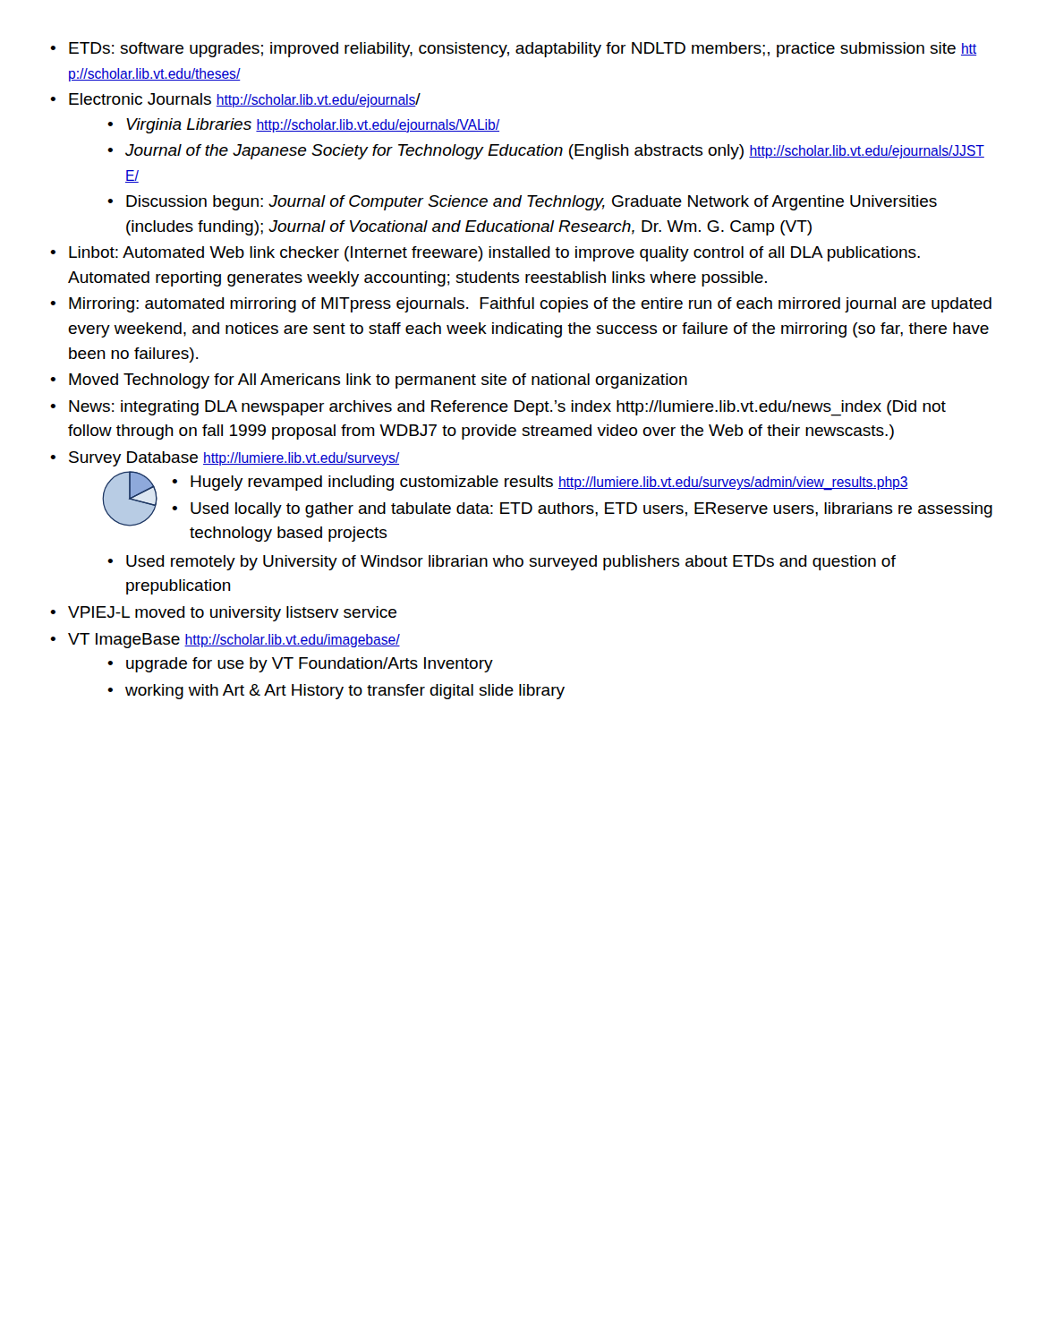ETDs: software upgrades; improved reliability, consistency, adaptability for NDLTD members;, practice submission site http://scholar.lib.vt.edu/theses/
Electronic Journals http://scholar.lib.vt.edu/ejournals/
Virginia Libraries http://scholar.lib.vt.edu/ejournals/VALib/
Journal of the Japanese Society for Technology Education (English abstracts only) http://scholar.lib.vt.edu/ejournals/JJSTE/
Discussion begun: Journal of Computer Science and Technlogy, Graduate Network of Argentine Universities (includes funding); Journal of Vocational and Educational Research, Dr. Wm. G. Camp (VT)
Linbot: Automated Web link checker (Internet freeware) installed to improve quality control of all DLA publications. Automated reporting generates weekly accounting; students reestablish links where possible.
Mirroring: automated mirroring of MITpress ejournals. Faithful copies of the entire run of each mirrored journal are updated every weekend, and notices are sent to staff each week indicating the success or failure of the mirroring (so far, there have been no failures).
Moved Technology for All Americans link to permanent site of national organization
News: integrating DLA newspaper archives and Reference Dept.’s index http://lumiere.lib.vt.edu/news_index (Did not follow through on fall 1999 proposal from WDBJ7 to provide streamed video over the Web of their newscasts.)
Survey Database http://lumiere.lib.vt.edu/surveys/
Hugely revamped including customizable results http://lumiere.lib.vt.edu/surveys/admin/view_results.php3
Used locally to gather and tabulate data: ETD authors, ETD users, EReserve users, librarians re assessing technology based projects
Used remotely by University of Windsor librarian who surveyed publishers about ETDs and question of prepublication
VPIEJ-L moved to university listserv service
VT ImageBase http://scholar.lib.vt.edu/imagebase/
upgrade for use by VT Foundation/Arts Inventory
working with Art & Art History to transfer digital slide library